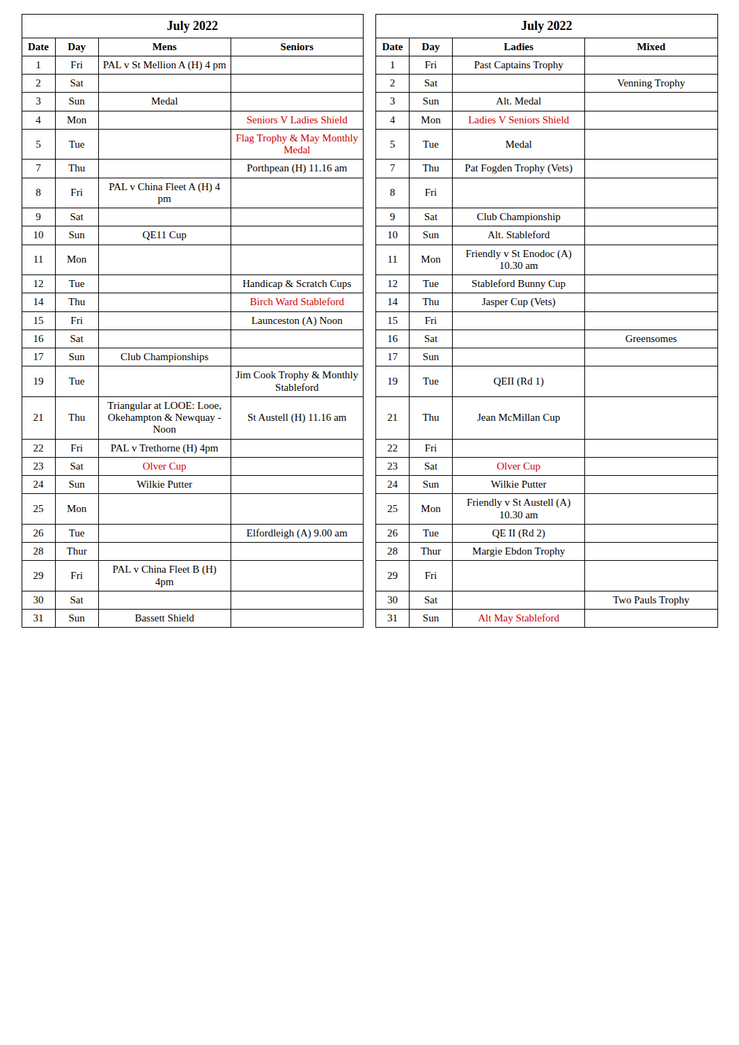| July 2022 | | July 2022 |
| Date | Day | Mens | Seniors | | Date | Day | Ladies | Mixed |
| 1 | Fri | PAL v St Mellion A (H) 4 pm | | | 1 | Fri | Past Captains Trophy | |
| 2 | Sat | | | | 2 | Sat | | Venning Trophy |
| 3 | Sun | Medal | | | 3 | Sun | Alt. Medal | |
| 4 | Mon | | Seniors V Ladies Shield | | 4 | Mon | Ladies V Seniors Shield | |
| 5 | Tue | | Flag Trophy & May Monthly Medal | | 5 | Tue | Medal | |
| 7 | Thu | | Porthpean (H) 11.16 am | | 7 | Thu | Pat Fogden Trophy (Vets) | |
| 8 | Fri | PAL v China Fleet A (H) 4 pm | | | 8 | Fri | | |
| 9 | Sat | | | | 9 | Sat | Club Championship | |
| 10 | Sun | QE11 Cup | | | 10 | Sun | Alt. Stableford | |
| 11 | Mon | | | | 11 | Mon | Friendly v St Enodoc (A) 10.30 am | |
| 12 | Tue | | Handicap & Scratch Cups | | 12 | Tue | Stableford Bunny Cup | |
| 14 | Thu | | Birch Ward Stableford | | 14 | Thu | Jasper Cup (Vets) | |
| 15 | Fri | | Launceston (A) Noon | | 15 | Fri | | |
| 16 | Sat | | | | 16 | Sat | | Greensomes |
| 17 | Sun | Club Championships | | | 17 | Sun | | |
| 19 | Tue | | Jim Cook Trophy & Monthly Stableford | | 19 | Tue | QEII (Rd 1) | |
| 21 | Thu | Triangular at LOOE: Looe, Okehampton & Newquay - Noon | St Austell (H) 11.16 am | | 21 | Thu | Jean McMillan Cup | |
| 22 | Fri | PAL v Trethorne (H) 4pm | | | 22 | Fri | | |
| 23 | Sat | Olver Cup | | | 23 | Sat | Olver Cup | |
| 24 | Sun | Wilkie Putter | | | 24 | Sun | Wilkie Putter | |
| 25 | Mon | | | | 25 | Mon | Friendly v St Austell (A) 10.30 am | |
| 26 | Tue | | Elfordleigh (A) 9.00 am | | 26 | Tue | QE II (Rd 2) | |
| 28 | Thur | | | | 28 | Thur | Margie Ebdon Trophy | |
| 29 | Fri | PAL v China Fleet B (H) 4pm | | | 29 | Fri | | |
| 30 | Sat | | | | 30 | Sat | | Two Pauls Trophy |
| 31 | Sun | Bassett Shield | | | 31 | Sun | Alt May Stableford | |